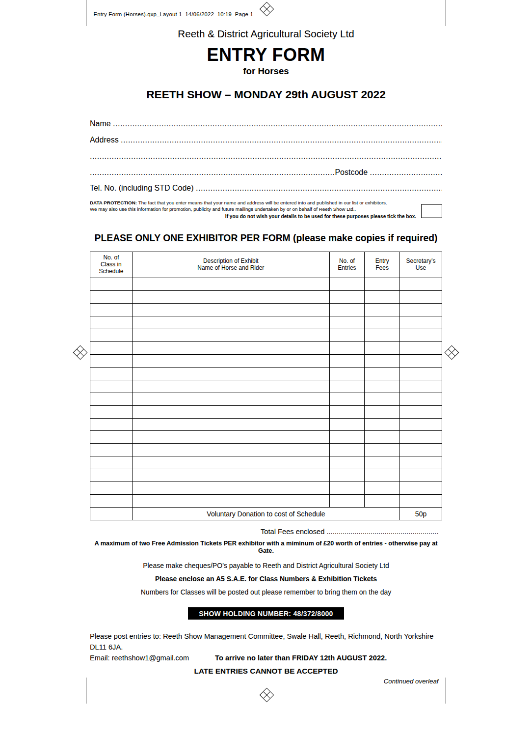Entry Form (Horses).qxp_Layout 1 14/06/2022 10:19 Page 1
Reeth & District Agricultural Society Ltd
ENTRY FORM
for Horses
REETH SHOW – MONDAY 29th AUGUST 2022
Name .........................................................................................................................................................
Address ....................................................................................................................................................
.................................................................................................................................................................................
..................................................................................................... Postcode ..............................................................
Tel. No. (including STD Code) .................................................................................................................
DATA PROTECTION: The fact that you enter means that your name and address will be entered into and published in our list or exhibitors.
We may also use this information for promotion, publicity and future mailings undertaken by or on behalf of Reeth Show Ltd..
If you do not wish your details to be used for these purposes please tick the box.
PLEASE ONLY ONE EXHIBITOR PER FORM (please make copies if required)
| No. of Class in Schedule | Description of Exhibit Name of Horse and Rider | No. of Entries | Entry Fees | Secretary’s Use |
| --- | --- | --- | --- | --- |
| | Voluntary Donation to cost of Schedule | 50p |
Total Fees enclosed ........................................................
A maximum of two Free Admission Tickets PER exhibitor with a miminum of £20 worth of entries - otherwise pay at Gate.
Please make cheques/PO’s payable to Reeth and District Agricultural Society Ltd
Please enclose an A5 S.A.E. for Class Numbers & Exhibition Tickets
Numbers for Classes will be posted out please remember to bring them on the day
SHOW HOLDING NUMBER: 48/372/8000
Please post entries to: Reeth Show Management Committee, Swale Hall, Reeth, Richmond, North Yorkshire DL11 6JA.
Email: reethshow1@gmail.com To arrive no later than FRIDAY 12th AUGUST 2022.
LATE ENTRIES CANNOT BE ACCEPTED
Continued overleaf